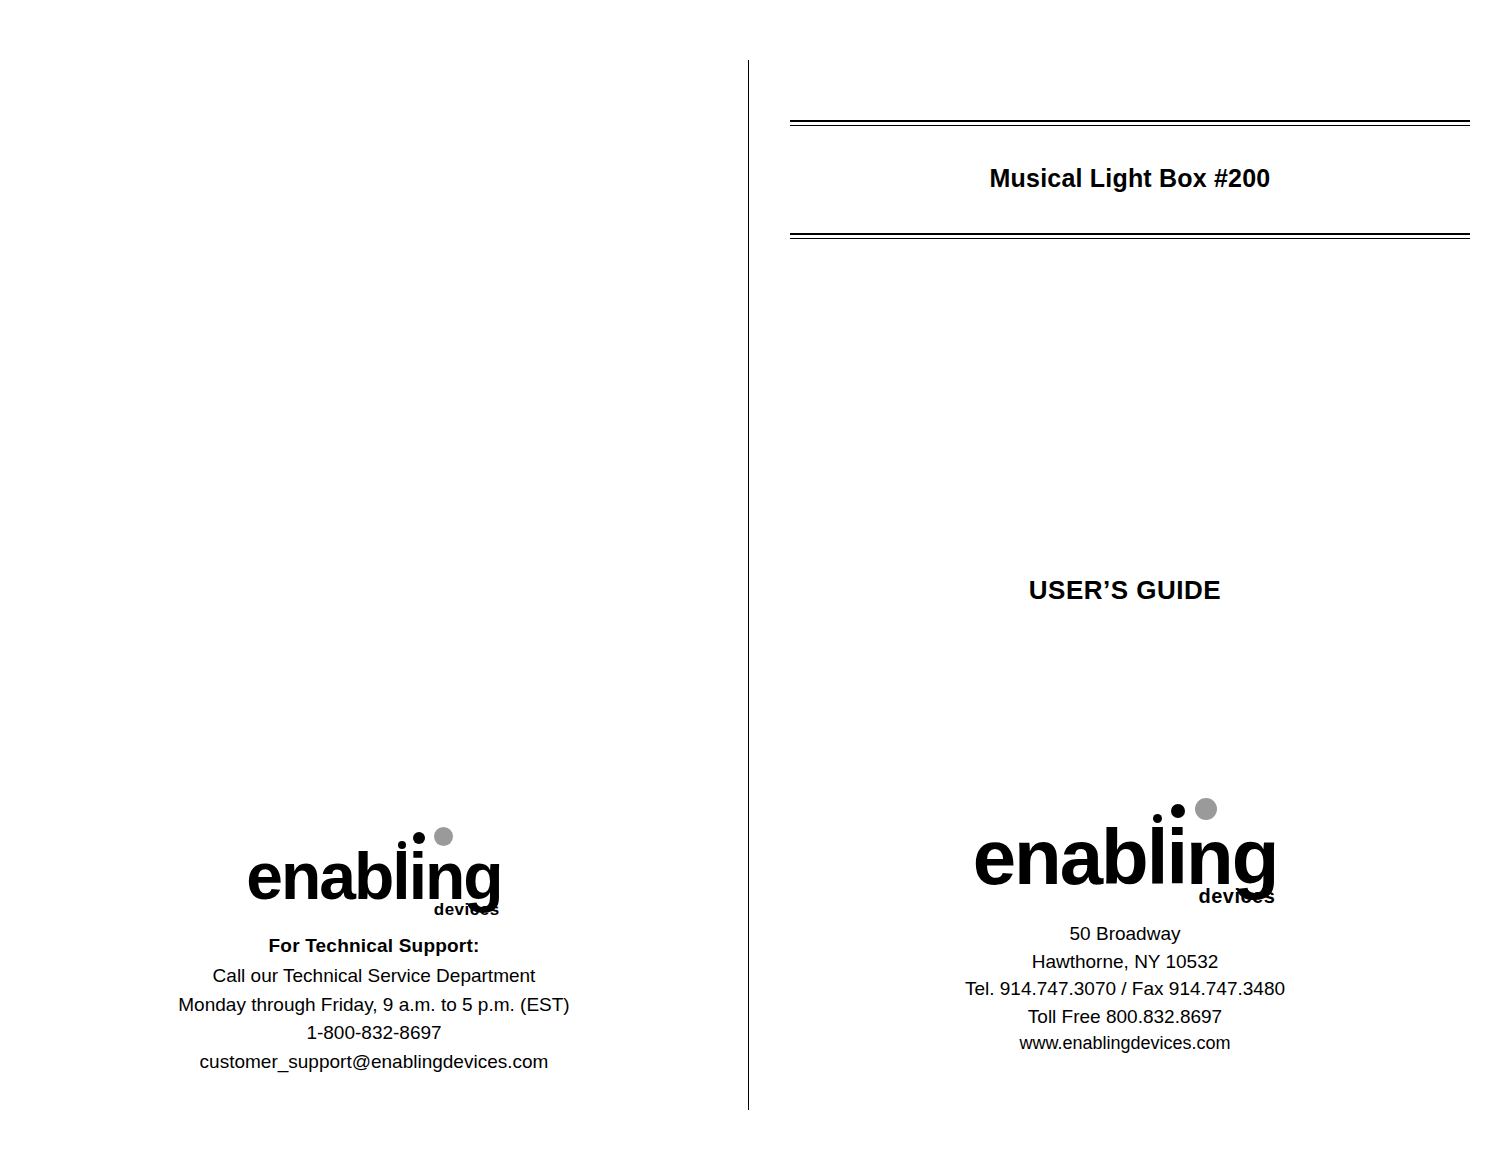enabling
devices
For Technical Support:
Call our Technical Service Department
Monday through Friday, 9 a.m. to 5 p.m. (EST)
1-800-832-8697
customer_support@enablingdevices.com
Musical Light Box #200
USER’S GUIDE
enabling
devices
50 Broadway
Hawthorne, NY 10532
Tel. 914.747.3070 / Fax 914.747.3480
Toll Free 800.832.8697
www.enablingdevices.com